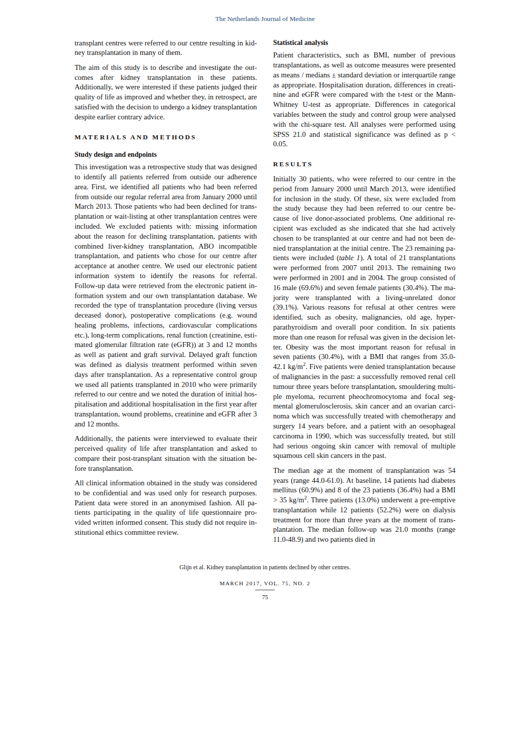The Netherlands Journal of Medicine
transplant centres were referred to our centre resulting in kidney transplantation in many of them.
The aim of this study is to describe and investigate the outcomes after kidney transplantation in these patients. Additionally, we were interested if these patients judged their quality of life as improved and whether they, in retrospect, are satisfied with the decision to undergo a kidney transplantation despite earlier contrary advice.
Materials and methods
Study design and endpoints
This investigation was a retrospective study that was designed to identify all patients referred from outside our adherence area. First, we identified all patients who had been referred from outside our regular referral area from January 2000 until March 2013. Those patients who had been declined for transplantation or wait-listing at other transplantation centres were included. We excluded patients with: missing information about the reason for declining transplantation, patients with combined liver-kidney transplantation, ABO incompatible transplantation, and patients who chose for our centre after acceptance at another centre. We used our electronic patient information system to identify the reasons for referral. Follow-up data were retrieved from the electronic patient information system and our own transplantation database. We recorded the type of transplantation procedure (living versus deceased donor), postoperative complications (e.g. wound healing problems, infections, cardiovascular complications etc.), long-term complications, renal function (creatinine, estimated glomerular filtration rate (eGFR)) at 3 and 12 months as well as patient and graft survival. Delayed graft function was defined as dialysis treatment performed within seven days after transplantation. As a representative control group we used all patients transplanted in 2010 who were primarily referred to our centre and we noted the duration of initial hospitalisation and additional hospitalisation in the first year after transplantation, wound problems, creatinine and eGFR after 3 and 12 months.
Additionally, the patients were interviewed to evaluate their perceived quality of life after transplantation and asked to compare their post-transplant situation with the situation before transplantation.
All clinical information obtained in the study was considered to be confidential and was used only for research purposes. Patient data were stored in an anonymised fashion. All patients participating in the quality of life questionnaire provided written informed consent. This study did not require institutional ethics committee review.
Statistical analysis
Patient characteristics, such as BMI, number of previous transplantations, as well as outcome measures were presented as means / medians ± standard deviation or interquartile range as appropriate. Hospitalisation duration, differences in creatinine and eGFR were compared with the t-test or the Mann-Whitney U-test as appropriate. Differences in categorical variables between the study and control group were analysed with the chi-square test. All analyses were performed using SPSS 21.0 and statistical significance was defined as p < 0.05.
Results
Initially 30 patients, who were referred to our centre in the period from January 2000 until March 2013, were identified for inclusion in the study. Of these, six were excluded from the study because they had been referred to our centre because of live donor-associated problems. One additional recipient was excluded as she indicated that she had actively chosen to be transplanted at our centre and had not been denied transplantation at the initial centre. The 23 remaining patients were included (table 1). A total of 21 transplantations were performed from 2007 until 2013. The remaining two were performed in 2001 and in 2004. The group consisted of 16 male (69.6%) and seven female patients (30.4%). The majority were transplanted with a living-unrelated donor (39.1%). Various reasons for refusal at other centres were identified, such as obesity, malignancies, old age, hyperparathyroidism and overall poor condition. In six patients more than one reason for refusal was given in the decision letter. Obesity was the most important reason for refusal in seven patients (30.4%), with a BMI that ranges from 35.0-42.1 kg/m2. Five patients were denied transplantation because of malignancies in the past: a successfully removed renal cell tumour three years before transplantation, smouldering multiple myeloma, recurrent pheochromocytoma and focal segmental glomerulosclerosis, skin cancer and an ovarian carcinoma which was successfully treated with chemotherapy and surgery 14 years before, and a patient with an oesophageal carcinoma in 1990, which was successfully treated, but still had serious ongoing skin cancer with removal of multiple squamous cell skin cancers in the past.
The median age at the moment of transplantation was 54 years (range 44.0-61.0). At baseline, 14 patients had diabetes mellitus (60.9%) and 8 of the 23 patients (36.4%) had a BMI > 35 kg/m2. Three patients (13.0%) underwent a pre-emptive transplantation while 12 patients (52.2%) were on dialysis treatment for more than three years at the moment of transplantation. The median follow-up was 21.0 months (range 11.0-48.9) and two patients died in
Glijn et al. Kidney transplantation in patients declined by other centres.
MARCH 2017, VOL. 75, NO. 2
75